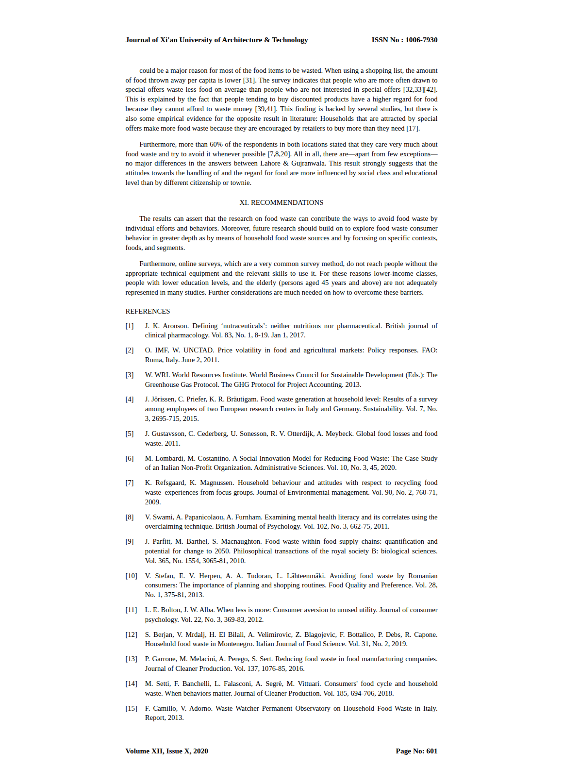Journal of Xi'an University of Architecture & Technology
ISSN No : 1006-7930
could be a major reason for most of the food items to be wasted. When using a shopping list, the amount of food thrown away per capita is lower [31]. The survey indicates that people who are more often drawn to special offers waste less food on average than people who are not interested in special offers [32,33][42]. This is explained by the fact that people tending to buy discounted products have a higher regard for food because they cannot afford to waste money [39,41]. This finding is backed by several studies, but there is also some empirical evidence for the opposite result in literature: Households that are attracted by special offers make more food waste because they are encouraged by retailers to buy more than they need [17].
Furthermore, more than 60% of the respondents in both locations stated that they care very much about food waste and try to avoid it whenever possible [7,8,20]. All in all, there are—apart from few exceptions—no major differences in the answers between Lahore & Gujranwala. This result strongly suggests that the attitudes towards the handling of and the regard for food are more influenced by social class and educational level than by different citizenship or townie.
XI. RECOMMENDATIONS
The results can assert that the research on food waste can contribute the ways to avoid food waste by individual efforts and behaviors. Moreover, future research should build on to explore food waste consumer behavior in greater depth as by means of household food waste sources and by focusing on specific contexts, foods, and segments.
Furthermore, online surveys, which are a very common survey method, do not reach people without the appropriate technical equipment and the relevant skills to use it. For these reasons lower-income classes, people with lower education levels, and the elderly (persons aged 45 years and above) are not adequately represented in many studies. Further considerations are much needed on how to overcome these barriers.
REFERENCES
[1] J. K. Aronson. Defining ‘nutraceuticals’: neither nutritious nor pharmaceutical. British journal of clinical pharmacology. Vol. 83, No. 1, 8-19. Jan 1, 2017.
[2] O. IMF, W. UNCTAD. Price volatility in food and agricultural markets: Policy responses. FAO: Roma, Italy. June 2, 2011.
[3] W. WRI. World Resources Institute. World Business Council for Sustainable Development (Eds.): The Greenhouse Gas Protocol. The GHG Protocol for Project Accounting. 2013.
[4] J. Jörissen, C. Priefer, K. R. Bräutigam. Food waste generation at household level: Results of a survey among employees of two European research centers in Italy and Germany. Sustainability. Vol. 7, No. 3, 2695-715, 2015.
[5] J. Gustavsson, C. Cederberg, U. Sonesson, R. V. Otterdijk, A. Meybeck. Global food losses and food waste. 2011.
[6] M. Lombardi, M. Costantino. A Social Innovation Model for Reducing Food Waste: The Case Study of an Italian Non-Profit Organization. Administrative Sciences. Vol. 10, No. 3, 45, 2020.
[7] K. Refsgaard, K. Magnussen. Household behaviour and attitudes with respect to recycling food waste–experiences from focus groups. Journal of Environmental management. Vol. 90, No. 2, 760-71, 2009.
[8] V. Swami, A. Papanicolaou, A. Furnham. Examining mental health literacy and its correlates using the overclaiming technique. British Journal of Psychology. Vol. 102, No. 3, 662-75, 2011.
[9] J. Parfitt, M. Barthel, S. Macnaughton. Food waste within food supply chains: quantification and potential for change to 2050. Philosophical transactions of the royal society B: biological sciences. Vol. 365, No. 1554, 3065-81, 2010.
[10] V. Stefan, E. V. Herpen, A. A. Tudoran, L. Lähteenmäki. Avoiding food waste by Romanian consumers: The importance of planning and shopping routines. Food Quality and Preference. Vol. 28, No. 1, 375-81, 2013.
[11] L. E. Bolton, J. W. Alba. When less is more: Consumer aversion to unused utility. Journal of consumer psychology. Vol. 22, No. 3, 369-83, 2012.
[12] S. Berjan, V. Mrdalj, H. El Bilali, A. Velimirovic, Z. Blagojevic, F. Bottalico, P. Debs, R. Capone. Household food waste in Montenegro. Italian Journal of Food Science. Vol. 31, No. 2, 2019.
[13] P. Garrone, M. Melacini, A. Perego, S. Sert. Reducing food waste in food manufacturing companies. Journal of Cleaner Production. Vol. 137, 1076-85, 2016.
[14] M. Setti, F. Banchelli, L. Falasconi, A. Segrè, M. Vittuari. Consumers' food cycle and household waste. When behaviors matter. Journal of Cleaner Production. Vol. 185, 694-706, 2018.
[15] F. Camillo, V. Adorno. Waste Watcher Permanent Observatory on Household Food Waste in Italy. Report, 2013.
Volume XII, Issue X, 2020
Page No: 601